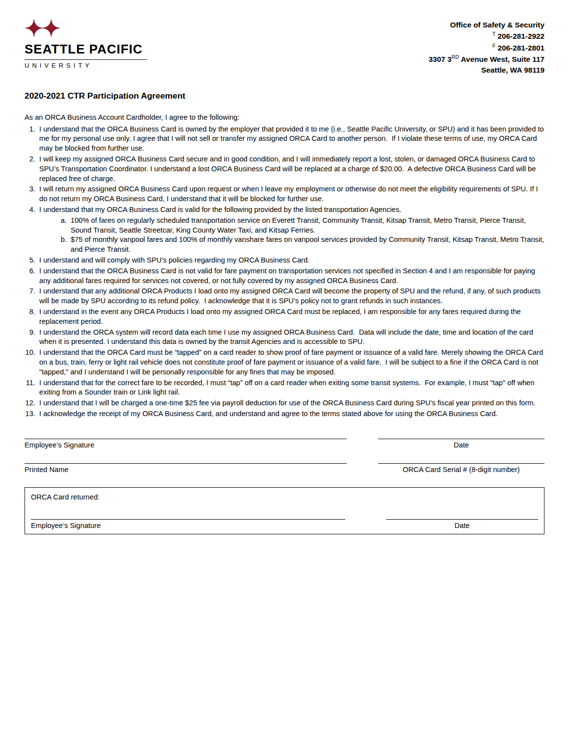✦✦
SEATTLE PACIFIC
UNIVERSITY
Office of Safety & Security
T 206-281-2922
F 206-281-2801
3307 3RD Avenue West, Suite 117
Seattle, WA 98119
2020-2021 CTR Participation Agreement
As an ORCA Business Account Cardholder, I agree to the following:
I understand that the ORCA Business Card is owned by the employer that provided it to me (i.e., Seattle Pacific University, or SPU) and it has been provided to me for my personal use only. I agree that I will not sell or transfer my assigned ORCA Card to another person. If I violate these terms of use, my ORCA Card may be blocked from further use.
I will keep my assigned ORCA Business Card secure and in good condition, and I will immediately report a lost, stolen, or damaged ORCA Business Card to SPU’s Transportation Coordinator. I understand a lost ORCA Business Card will be replaced at a charge of $20.00. A defective ORCA Business Card will be replaced free of charge.
I will return my assigned ORCA Business Card upon request or when I leave my employment or otherwise do not meet the eligibility requirements of SPU. If I do not return my ORCA Business Card, I understand that it will be blocked for further use.
I understand that my ORCA Business Card is valid for the following provided by the listed transportation Agencies.
100% of fares on regularly scheduled transportation service on Everett Transit, Community Transit, Kitsap Transit, Metro Transit, Pierce Transit, Sound Transit, Seattle Streetcar, King County Water Taxi, and Kitsap Ferries.
$75 of monthly vanpool fares and 100% of monthly vanshare fares on vanpool services provided by Community Transit, Kitsap Transit, Metro Transit, and Pierce Transit.
I understand and will comply with SPU’s policies regarding my ORCA Business Card.
I understand that the ORCA Business Card is not valid for fare payment on transportation services not specified in Section 4 and I am responsible for paying any additional fares required for services not covered, or not fully covered by my assigned ORCA Business Card.
I understand that any additional ORCA Products I load onto my assigned ORCA Card will become the property of SPU and the refund, if any, of such products will be made by SPU according to its refund policy. I acknowledge that it is SPU’s policy not to grant refunds in such instances.
I understand in the event any ORCA Products I load onto my assigned ORCA Card must be replaced, I am responsible for any fares required during the replacement period.
I understand the ORCA system will record data each time I use my assigned ORCA Business Card. Data will include the date, time and location of the card when it is presented. I understand this data is owned by the transit Agencies and is accessible to SPU.
I understand that the ORCA Card must be “tapped” on a card reader to show proof of fare payment or issuance of a valid fare. Merely showing the ORCA Card on a bus, train, ferry or light rail vehicle does not constitute proof of fare payment or issuance of a valid fare. I will be subject to a fine if the ORCA Card is not "tapped," and I understand I will be personally responsible for any fines that may be imposed.
I understand that for the correct fare to be recorded, I must “tap” off on a card reader when exiting some transit systems. For example, I must "tap" off when exiting from a Sounder train or Link light rail.
I understand that I will be charged a one-time $25 fee via payroll deduction for use of the ORCA Business Card during SPU’s fiscal year printed on this form.
I acknowledge the receipt of my ORCA Business Card, and understand and agree to the terms stated above for using the ORCA Business Card.
Employee’s Signature
Date
Printed Name
ORCA Card Serial # (8-digit number)
ORCA Card returned:
Employee’s Signature
Date